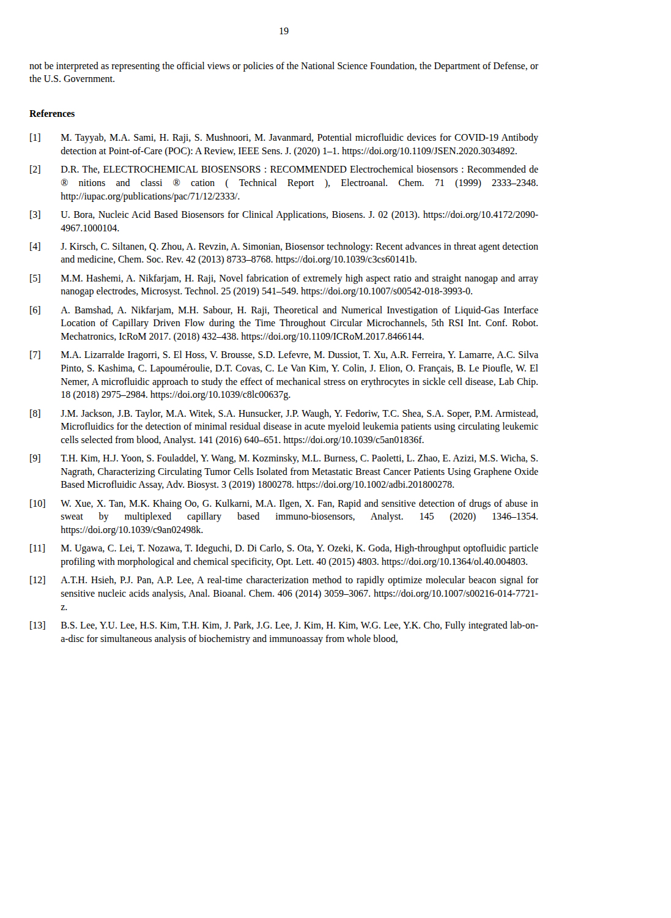19
not be interpreted as representing the official views or policies of the National Science Foundation, the Department of Defense, or the U.S. Government.
References
[1] M. Tayyab, M.A. Sami, H. Raji, S. Mushnoori, M. Javanmard, Potential microfluidic devices for COVID-19 Antibody detection at Point-of-Care (POC): A Review, IEEE Sens. J. (2020) 1–1. https://doi.org/10.1109/JSEN.2020.3034892.
[2] D.R. The, ELECTROCHEMICAL BIOSENSORS : RECOMMENDED Electrochemical biosensors : Recommended de ® nitions and classi ® cation ( Technical Report ), Electroanal. Chem. 71 (1999) 2333–2348. http://iupac.org/publications/pac/71/12/2333/.
[3] U. Bora, Nucleic Acid Based Biosensors for Clinical Applications, Biosens. J. 02 (2013). https://doi.org/10.4172/2090-4967.1000104.
[4] J. Kirsch, C. Siltanen, Q. Zhou, A. Revzin, A. Simonian, Biosensor technology: Recent advances in threat agent detection and medicine, Chem. Soc. Rev. 42 (2013) 8733–8768. https://doi.org/10.1039/c3cs60141b.
[5] M.M. Hashemi, A. Nikfarjam, H. Raji, Novel fabrication of extremely high aspect ratio and straight nanogap and array nanogap electrodes, Microsyst. Technol. 25 (2019) 541–549. https://doi.org/10.1007/s00542-018-3993-0.
[6] A. Bamshad, A. Nikfarjam, M.H. Sabour, H. Raji, Theoretical and Numerical Investigation of Liquid-Gas Interface Location of Capillary Driven Flow during the Time Throughout Circular Microchannels, 5th RSI Int. Conf. Robot. Mechatronics, IcRoM 2017. (2018) 432–438. https://doi.org/10.1109/ICRoM.2017.8466144.
[7] M.A. Lizarralde Iragorri, S. El Hoss, V. Brousse, S.D. Lefevre, M. Dussiot, T. Xu, A.R. Ferreira, Y. Lamarre, A.C. Silva Pinto, S. Kashima, C. Lapouméroulie, D.T. Covas, C. Le Van Kim, Y. Colin, J. Elion, O. Français, B. Le Pioufle, W. El Nemer, A microfluidic approach to study the effect of mechanical stress on erythrocytes in sickle cell disease, Lab Chip. 18 (2018) 2975–2984. https://doi.org/10.1039/c8lc00637g.
[8] J.M. Jackson, J.B. Taylor, M.A. Witek, S.A. Hunsucker, J.P. Waugh, Y. Fedoriw, T.C. Shea, S.A. Soper, P.M. Armistead, Microfluidics for the detection of minimal residual disease in acute myeloid leukemia patients using circulating leukemic cells selected from blood, Analyst. 141 (2016) 640–651. https://doi.org/10.1039/c5an01836f.
[9] T.H. Kim, H.J. Yoon, S. Fouladdel, Y. Wang, M. Kozminsky, M.L. Burness, C. Paoletti, L. Zhao, E. Azizi, M.S. Wicha, S. Nagrath, Characterizing Circulating Tumor Cells Isolated from Metastatic Breast Cancer Patients Using Graphene Oxide Based Microfluidic Assay, Adv. Biosyst. 3 (2019) 1800278. https://doi.org/10.1002/adbi.201800278.
[10] W. Xue, X. Tan, M.K. Khaing Oo, G. Kulkarni, M.A. Ilgen, X. Fan, Rapid and sensitive detection of drugs of abuse in sweat by multiplexed capillary based immuno-biosensors, Analyst. 145 (2020) 1346–1354. https://doi.org/10.1039/c9an02498k.
[11] M. Ugawa, C. Lei, T. Nozawa, T. Ideguchi, D. Di Carlo, S. Ota, Y. Ozeki, K. Goda, High-throughput optofluidic particle profiling with morphological and chemical specificity, Opt. Lett. 40 (2015) 4803. https://doi.org/10.1364/ol.40.004803.
[12] A.T.H. Hsieh, P.J. Pan, A.P. Lee, A real-time characterization method to rapidly optimize molecular beacon signal for sensitive nucleic acids analysis, Anal. Bioanal. Chem. 406 (2014) 3059–3067. https://doi.org/10.1007/s00216-014-7721-z.
[13] B.S. Lee, Y.U. Lee, H.S. Kim, T.H. Kim, J. Park, J.G. Lee, J. Kim, H. Kim, W.G. Lee, Y.K. Cho, Fully integrated lab-on-a-disc for simultaneous analysis of biochemistry and immunoassay from whole blood,